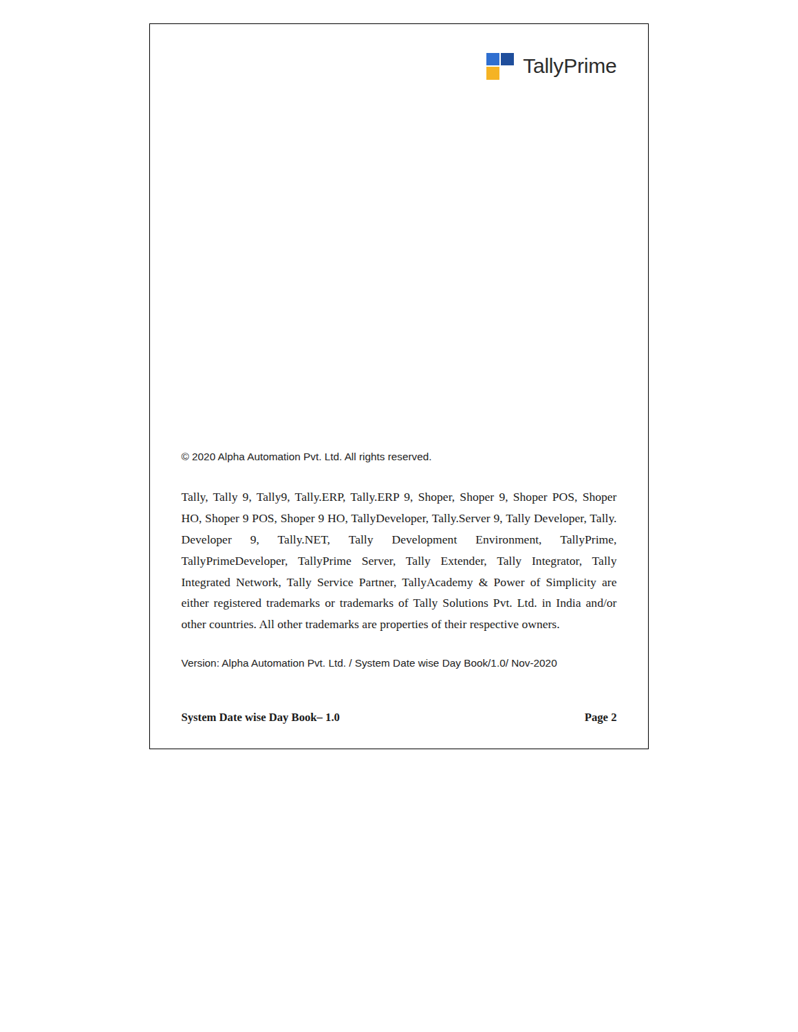TallyPrime
© 2020 Alpha Automation Pvt. Ltd. All rights reserved.
Tally, Tally 9, Tally9, Tally.ERP, Tally.ERP 9, Shoper, Shoper 9, Shoper POS, Shoper HO, Shoper 9 POS, Shoper 9 HO, TallyDeveloper, Tally.Server 9, Tally Developer, Tally. Developer 9, Tally.NET, Tally Development Environment, TallyPrime, TallyPrimeDeveloper, TallyPrime Server, Tally Extender, Tally Integrator, Tally Integrated Network, Tally Service Partner, TallyAcademy & Power of Simplicity are either registered trademarks or trademarks of Tally Solutions Pvt. Ltd. in India and/or other countries. All other trademarks are properties of their respective owners.
Version: Alpha Automation Pvt. Ltd. / System Date wise Day Book/1.0/ Nov-2020
System Date wise Day Book– 1.0 Page 2